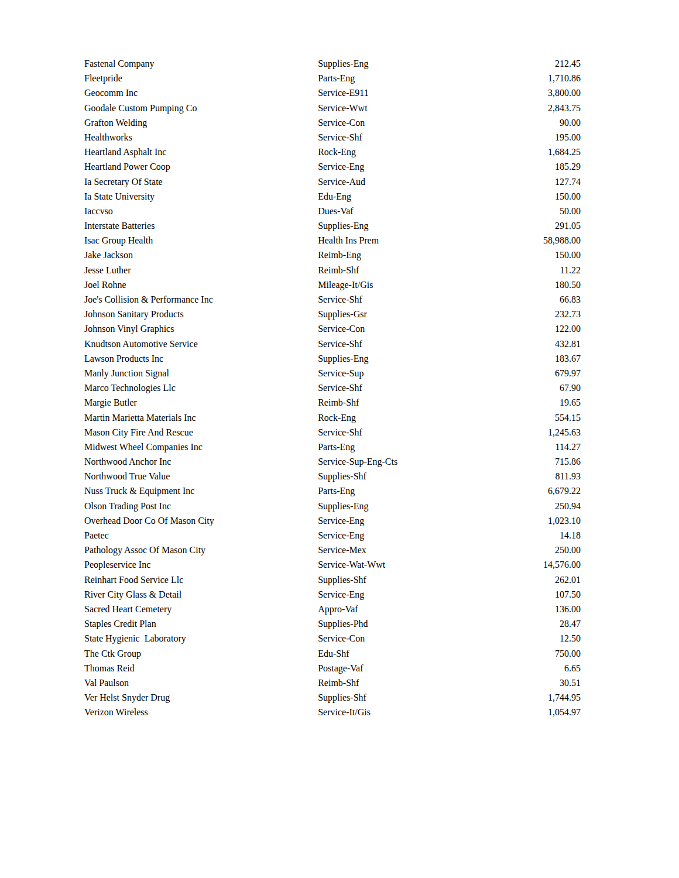| Fastenal Company | Supplies-Eng | 212.45 |
| Fleetpride | Parts-Eng | 1,710.86 |
| Geocomm Inc | Service-E911 | 3,800.00 |
| Goodale Custom Pumping Co | Service-Wwt | 2,843.75 |
| Grafton Welding | Service-Con | 90.00 |
| Healthworks | Service-Shf | 195.00 |
| Heartland Asphalt Inc | Rock-Eng | 1,684.25 |
| Heartland Power Coop | Service-Eng | 185.29 |
| Ia Secretary Of State | Service-Aud | 127.74 |
| Ia State University | Edu-Eng | 150.00 |
| Iaccvso | Dues-Vaf | 50.00 |
| Interstate Batteries | Supplies-Eng | 291.05 |
| Isac Group Health | Health Ins Prem | 58,988.00 |
| Jake Jackson | Reimb-Eng | 150.00 |
| Jesse Luther | Reimb-Shf | 11.22 |
| Joel Rohne | Mileage-It/Gis | 180.50 |
| Joe's Collision & Performance Inc | Service-Shf | 66.83 |
| Johnson Sanitary Products | Supplies-Gsr | 232.73 |
| Johnson Vinyl Graphics | Service-Con | 122.00 |
| Knudtson Automotive Service | Service-Shf | 432.81 |
| Lawson Products Inc | Supplies-Eng | 183.67 |
| Manly Junction Signal | Service-Sup | 679.97 |
| Marco Technologies Llc | Service-Shf | 67.90 |
| Margie Butler | Reimb-Shf | 19.65 |
| Martin Marietta Materials Inc | Rock-Eng | 554.15 |
| Mason City Fire And Rescue | Service-Shf | 1,245.63 |
| Midwest Wheel Companies Inc | Parts-Eng | 114.27 |
| Northwood Anchor Inc | Service-Sup-Eng-Cts | 715.86 |
| Northwood True Value | Supplies-Shf | 811.93 |
| Nuss Truck & Equipment Inc | Parts-Eng | 6,679.22 |
| Olson Trading Post Inc | Supplies-Eng | 250.94 |
| Overhead Door Co Of Mason City | Service-Eng | 1,023.10 |
| Paetec | Service-Eng | 14.18 |
| Pathology Assoc Of Mason City | Service-Mex | 250.00 |
| Peopleservice Inc | Service-Wat-Wwt | 14,576.00 |
| Reinhart Food Service Llc | Supplies-Shf | 262.01 |
| River City Glass & Detail | Service-Eng | 107.50 |
| Sacred Heart Cemetery | Appro-Vaf | 136.00 |
| Staples Credit Plan | Supplies-Phd | 28.47 |
| State Hygienic Laboratory | Service-Con | 12.50 |
| The Ctk Group | Edu-Shf | 750.00 |
| Thomas Reid | Postage-Vaf | 6.65 |
| Val Paulson | Reimb-Shf | 30.51 |
| Ver Helst Snyder Drug | Supplies-Shf | 1,744.95 |
| Verizon Wireless | Service-It/Gis | 1,054.97 |